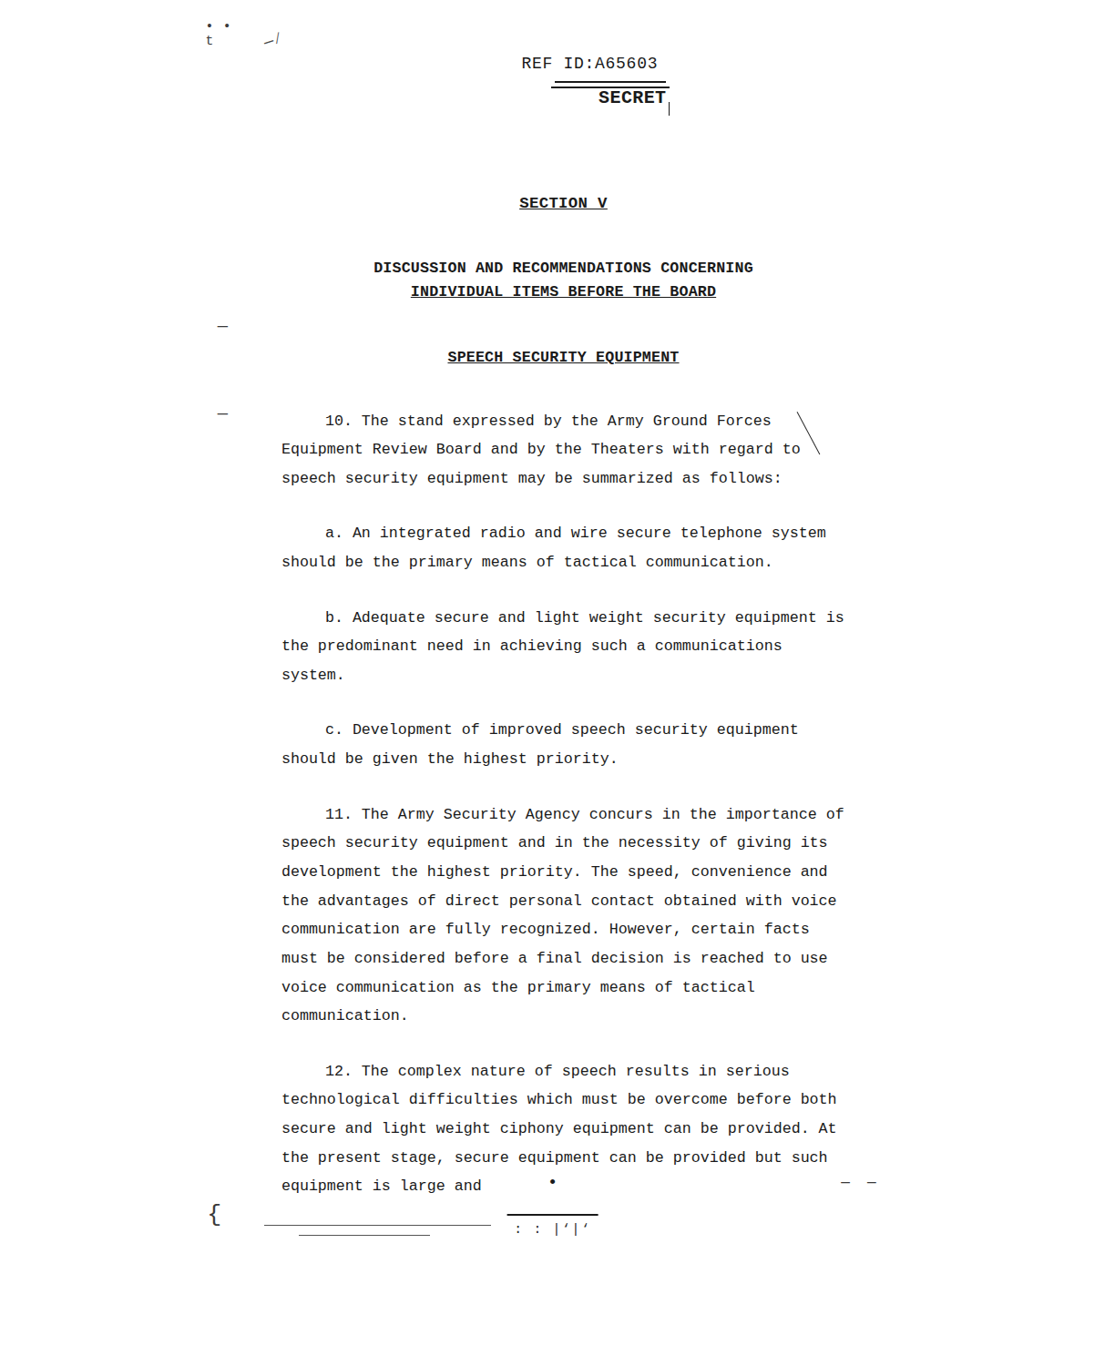• • t
—⁄
REF ID:A65603
SECRET
SECTION V
DISCUSSION AND RECOMMENDATIONS CONCERNING
INDIVIDUAL ITEMS BEFORE THE BOARD
SPEECH SECURITY EQUIPMENT
10. The stand expressed by the Army Ground Forces Equipment Review Board and by the Theaters with regard to speech security equipment may be summarized as follows:
a. An integrated radio and wire secure telephone system should be the primary means of tactical communication.
b. Adequate secure and light weight security equipment is the predominant need in achieving such a communications system.
c. Development of improved speech security equipment should be given the highest priority.
11. The Army Security Agency concurs in the importance of speech security equipment and in the necessity of giving its development the highest priority. The speed, convenience and the advantages of direct personal contact obtained with voice communication are fully recognized. However, certain facts must be considered before a final decision is reached to use voice communication as the primary means of tactical communication.
12. The complex nature of speech results in serious technological difficulties which must be overcome before both secure and light weight ciphony equipment can be provided. At the present stage, secure equipment can be provided but such equipment is large and
—
—
•
: : |‘|‘
{
— —